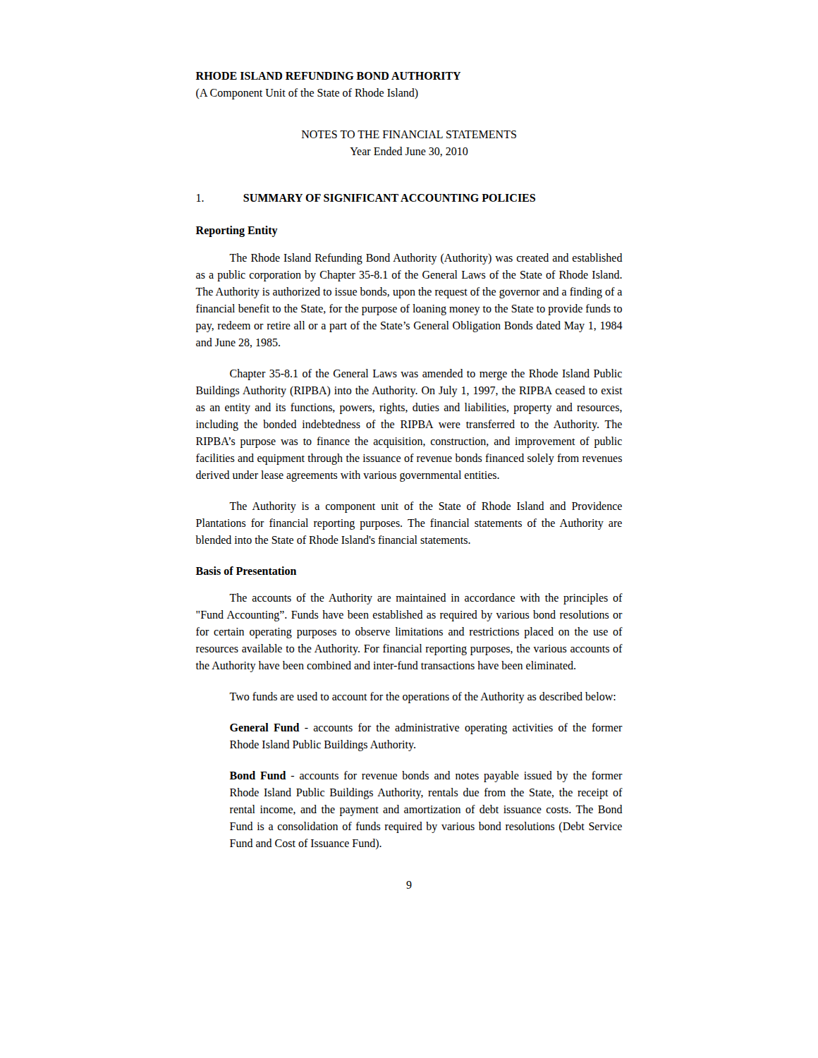Rhode Island Refunding Bond Authority
(A Component Unit of the State of Rhode Island)
NOTES TO THE FINANCIAL STATEMENTS
Year Ended June 30, 2010
1. Summary of Significant Accounting Policies
Reporting Entity
The Rhode Island Refunding Bond Authority (Authority) was created and established as a public corporation by Chapter 35-8.1 of the General Laws of the State of Rhode Island. The Authority is authorized to issue bonds, upon the request of the governor and a finding of a financial benefit to the State, for the purpose of loaning money to the State to provide funds to pay, redeem or retire all or a part of the State’s General Obligation Bonds dated May 1, 1984 and June 28, 1985.
Chapter 35-8.1 of the General Laws was amended to merge the Rhode Island Public Buildings Authority (RIPBA) into the Authority. On July 1, 1997, the RIPBA ceased to exist as an entity and its functions, powers, rights, duties and liabilities, property and resources, including the bonded indebtedness of the RIPBA were transferred to the Authority. The RIPBA’s purpose was to finance the acquisition, construction, and improvement of public facilities and equipment through the issuance of revenue bonds financed solely from revenues derived under lease agreements with various governmental entities.
The Authority is a component unit of the State of Rhode Island and Providence Plantations for financial reporting purposes. The financial statements of the Authority are blended into the State of Rhode Island's financial statements.
Basis of Presentation
The accounts of the Authority are maintained in accordance with the principles of "Fund Accounting”. Funds have been established as required by various bond resolutions or for certain operating purposes to observe limitations and restrictions placed on the use of resources available to the Authority. For financial reporting purposes, the various accounts of the Authority have been combined and inter-fund transactions have been eliminated.
Two funds are used to account for the operations of the Authority as described below:
General Fund - accounts for the administrative operating activities of the former Rhode Island Public Buildings Authority.
Bond Fund - accounts for revenue bonds and notes payable issued by the former Rhode Island Public Buildings Authority, rentals due from the State, the receipt of rental income, and the payment and amortization of debt issuance costs. The Bond Fund is a consolidation of funds required by various bond resolutions (Debt Service Fund and Cost of Issuance Fund).
9